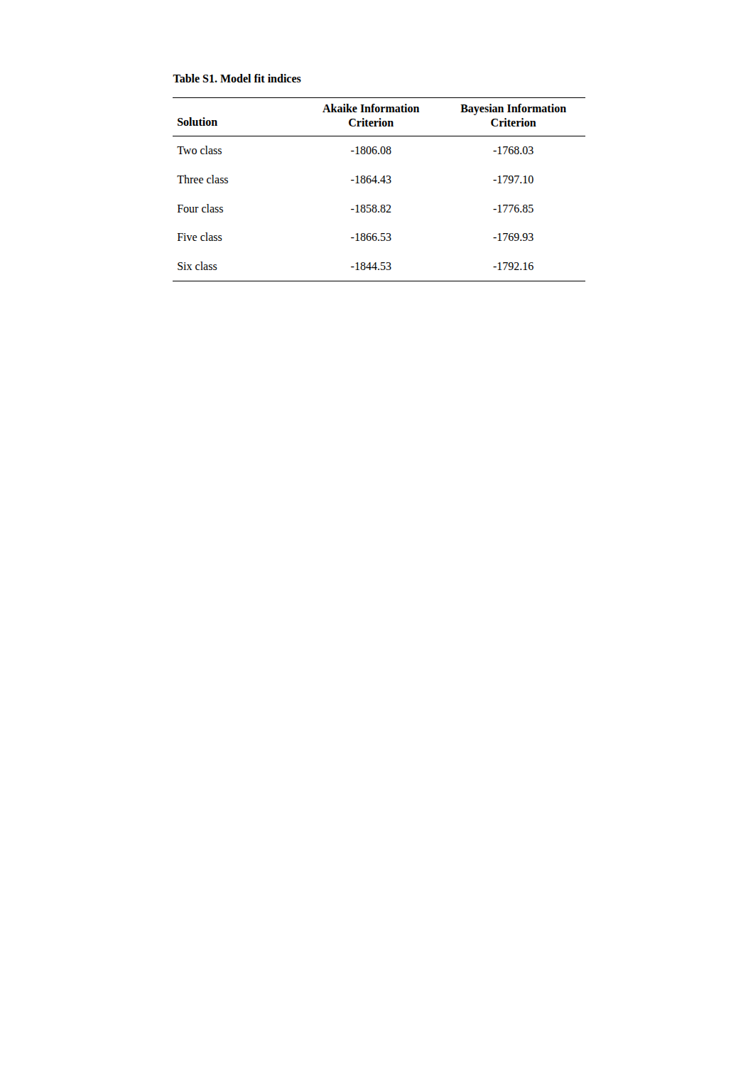Table S1. Model fit indices
| Solution | Akaike Information Criterion | Bayesian Information Criterion |
| --- | --- | --- |
| Two class | -1806.08 | -1768.03 |
| Three class | -1864.43 | -1797.10 |
| Four class | -1858.82 | -1776.85 |
| Five class | -1866.53 | -1769.93 |
| Six class | -1844.53 | -1792.16 |